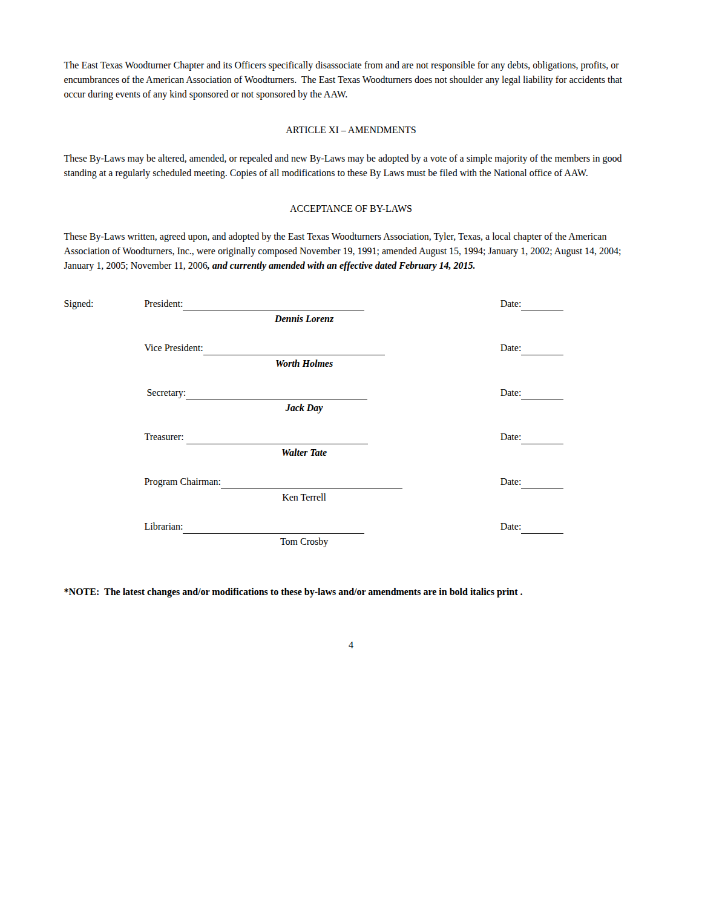The East Texas Woodturner Chapter and its Officers specifically disassociate from and are not responsible for any debts, obligations, profits, or encumbrances of the American Association of Woodturners. The East Texas Woodturners does not shoulder any legal liability for accidents that occur during events of any kind sponsored or not sponsored by the AAW.
ARTICLE XI – AMENDMENTS
These By-Laws may be altered, amended, or repealed and new By-Laws may be adopted by a vote of a simple majority of the members in good standing at a regularly scheduled meeting. Copies of all modifications to these By Laws must be filed with the National office of AAW.
ACCEPTANCE OF BY-LAWS
These By-Laws written, agreed upon, and adopted by the East Texas Woodturners Association, Tyler, Texas, a local chapter of the American Association of Woodturners, Inc., were originally composed November 19, 1991; amended August 15, 1994; January 1, 2002; August 14, 2004; January 1, 2005; November 11, 2006, and currently amended with an effective dated February 14, 2015.
| Signed: | President: Dennis Lorenz | Date: |
| | Vice President: Worth Holmes | Date: |
| | Secretary: Jack Day | Date: |
| | Treasurer: Walter Tate | Date: |
| | Program Chairman: Ken Terrell | Date: |
| | Librarian: Tom Crosby | Date: |
*NOTE: The latest changes and/or modifications to these by-laws and/or amendments are in bold italics print .
4